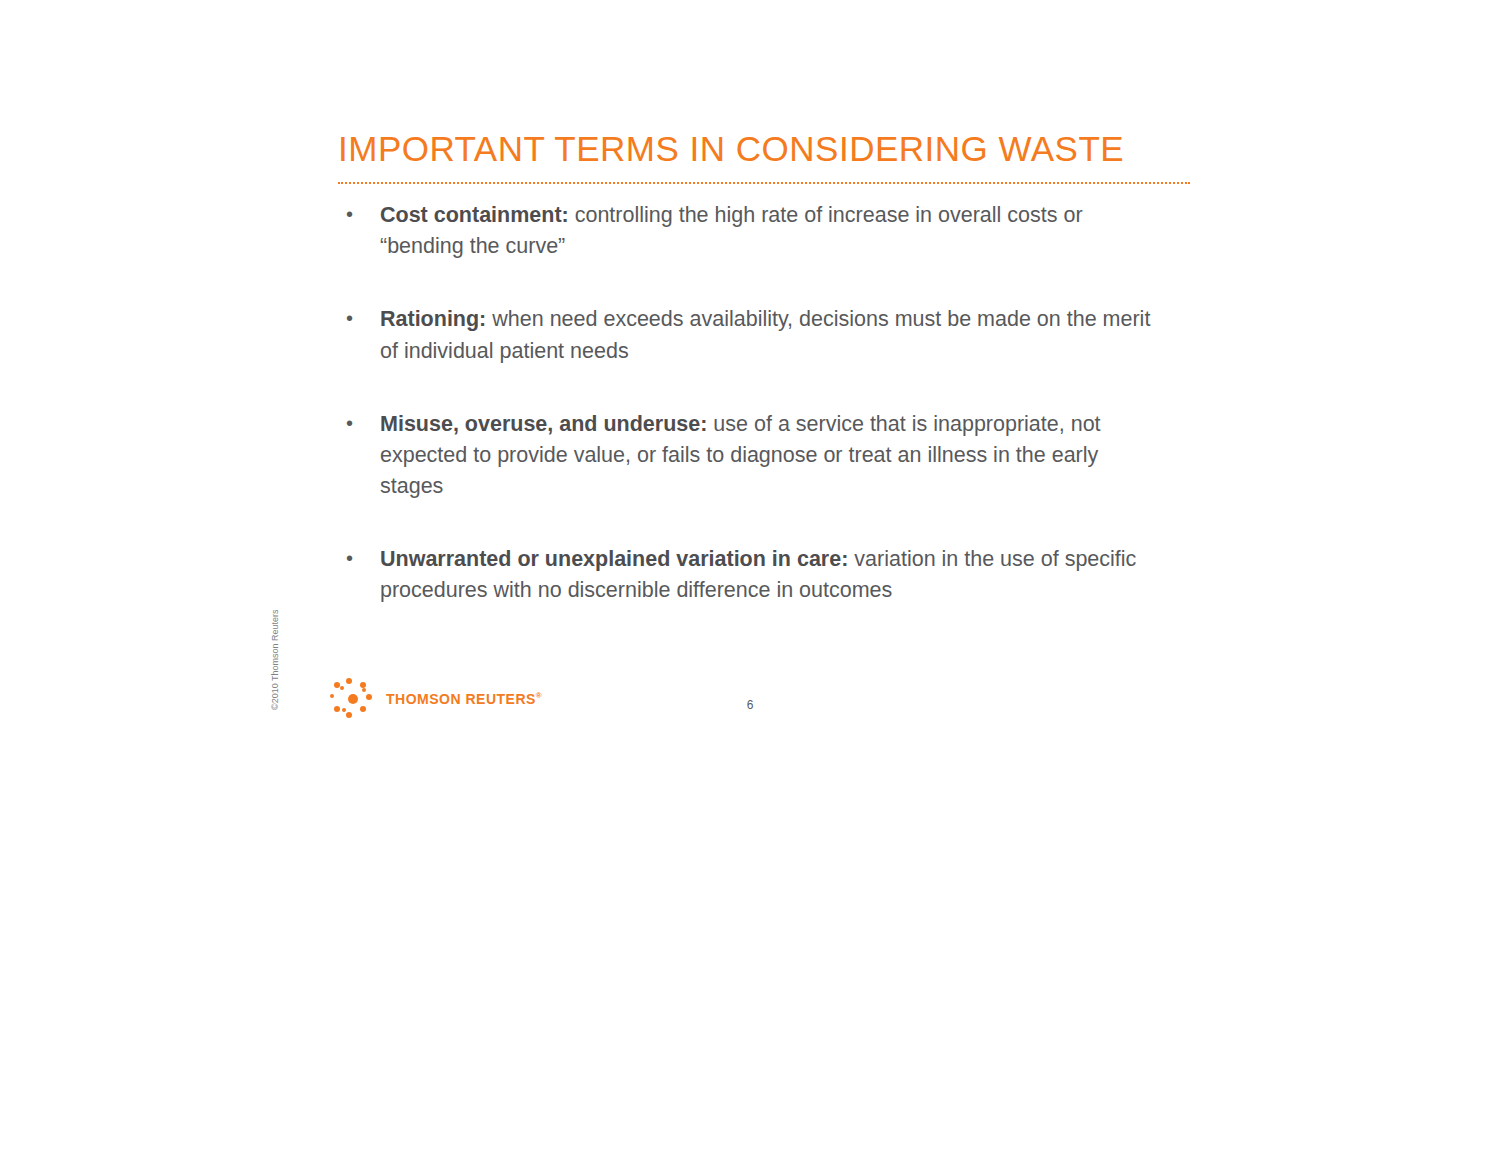IMPORTANT TERMS IN CONSIDERING WASTE
Cost containment: controlling the high rate of increase in overall costs or “bending the curve”
Rationing: when need exceeds availability, decisions must be made on the merit of individual patient needs
Misuse, overuse, and underuse: use of a service that is inappropriate, not expected to provide value, or fails to diagnose or treat an illness in the early stages
Unwarranted or unexplained variation in care: variation in the use of specific procedures with no discernible difference in outcomes
©2010 Thomson Reuters
THOMSON REUTERS®
6